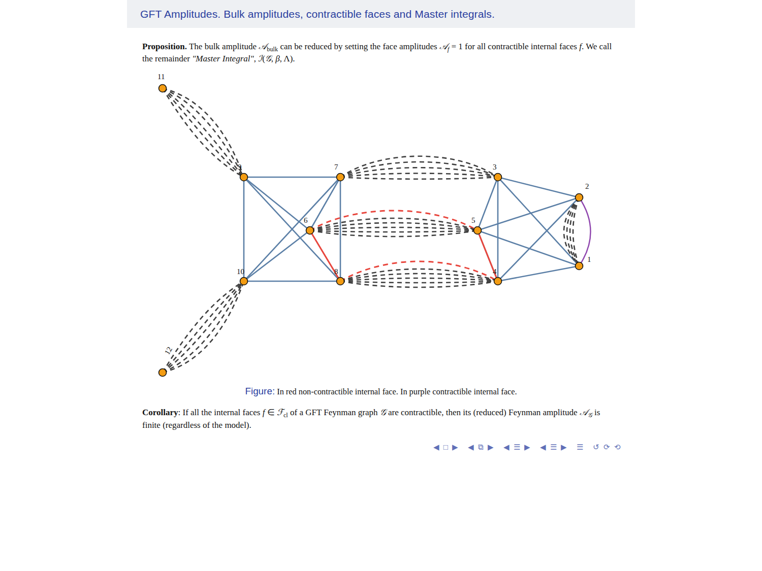GFT Amplitudes. Bulk amplitudes, contractible faces and Master integrals.
Proposition. The bulk amplitude 𝒜bulk can be reduced by setting the face amplitudes 𝒜f = 1 for all contractible internal faces f. We call the remainder "Master Integral", ℐ(𝒢, β, Λ).
coordinates: 11 (40,40) 9 (200,215) 7 (390,215) 3 (700,215) 2 (860,255) 6 (330,320) 5 (660,320) 1 (860,390) 10 (200,420) 8 (390,420) 4 (700,420) 12 (40,600) 11 9 7 3 2 6 5 1 10 8 4 12
Figure: In red non-contractible internal face. In purple contractible internal face.
Corollary: If all the internal faces f ∈ ℱcl of a GFT Feynman graph 𝒢 are contractible, then its (reduced) Feynman amplitude 𝒜𝒢 is finite (regardless of the model).
◀ □ ▶ ◀ ⧉ ▶ ◀ ☰ ▶ ◀ ☰ ▶ ☰ ↺ ⟳ ⟲